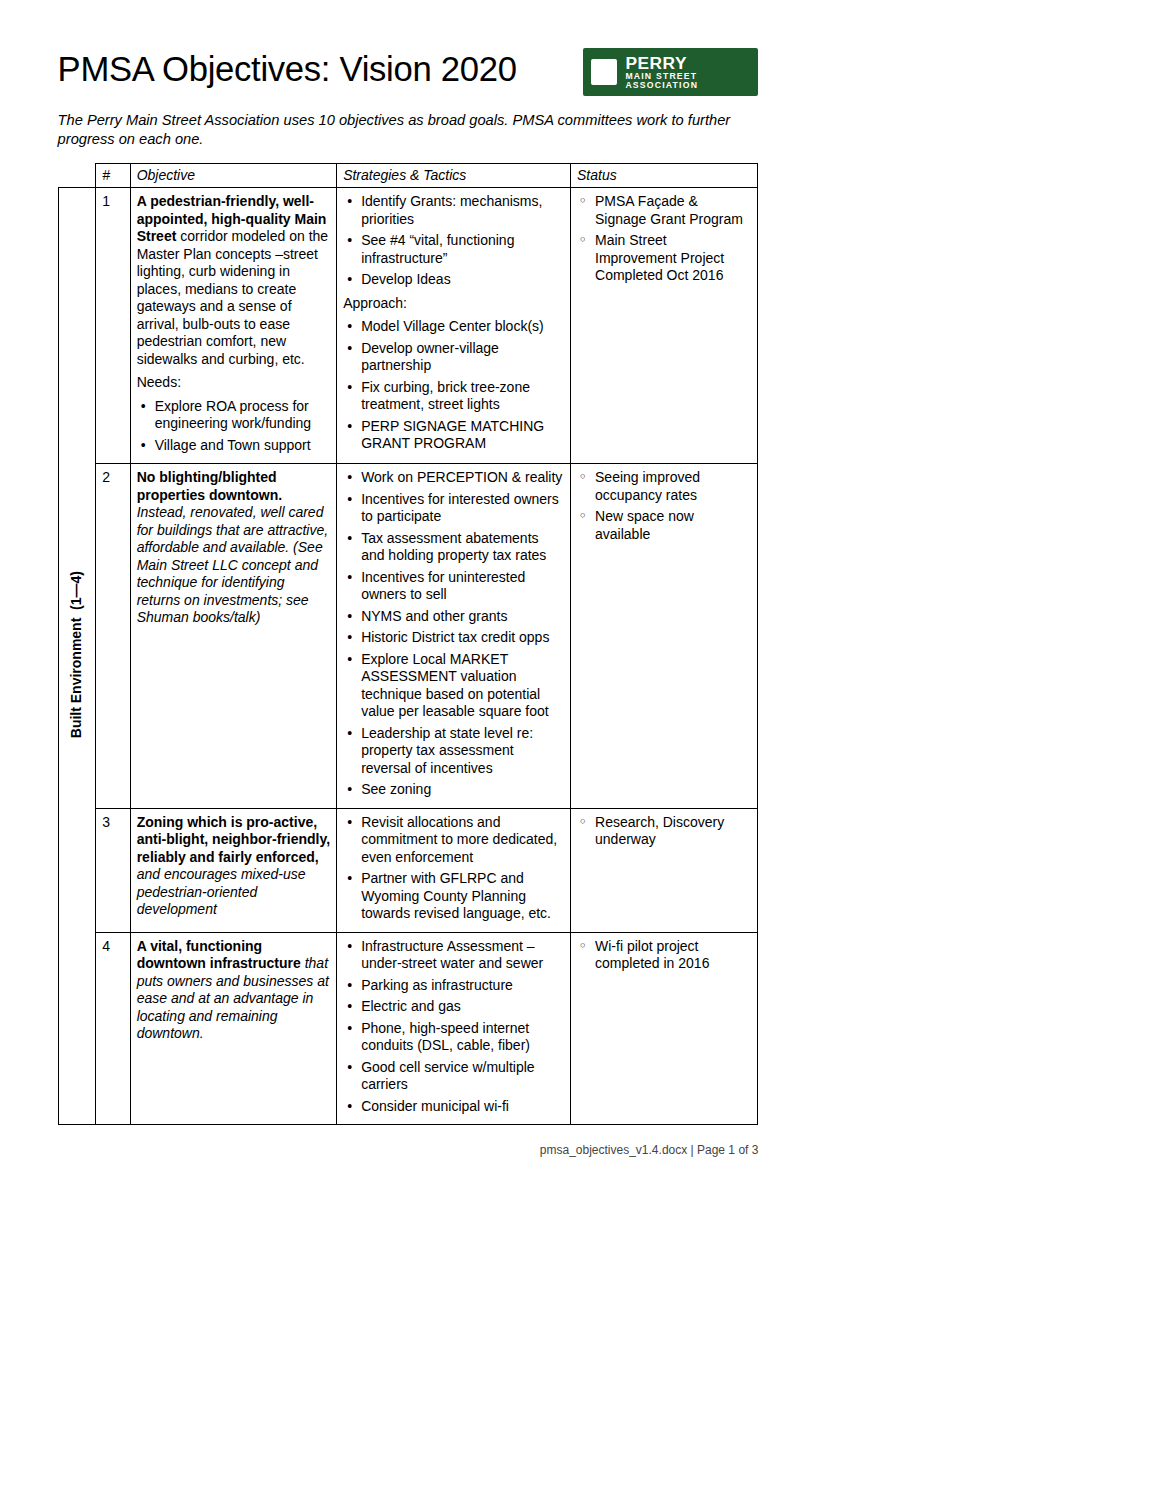PMSA Objectives: Vision 2020
PERRY
MAIN STREET
ASSOCIATION
The Perry Main Street Association uses 10 objectives as broad goals. PMSA committees work to further progress on each one.
| | # | Objective | Strategies & Tactics | Status |
| --- | --- | --- | --- | --- |
| Built Environment (1—4) | 1 | A pedestrian-friendly, well-appointed, high-quality Main Street corridor modeled on the Master Plan concepts –street lighting, curb widening in places, medians to create gateways and a sense of arrival, bulb-outs to ease pedestrian comfort, new sidewalks and curbing, etc. Needs: Explore ROA process for engineering work/funding Village and Town support | Identify Grants: mechanisms, priorities See #4 “vital, functioning infrastructure” Develop Ideas Approach: Model Village Center block(s) Develop owner-village partnership Fix curbing, brick tree-zone treatment, street lights PERP SIGNAGE MATCHING GRANT PROGRAM | PMSA Façade & Signage Grant Program Main Street Improvement Project Completed Oct 2016 |
| 2 | No blighting/blighted properties downtown. Instead, renovated, well cared for buildings that are attractive, affordable and available. (See Main Street LLC concept and technique for identifying returns on investments; see Shuman books/talk) | Work on PERCEPTION & reality Incentives for interested owners to participate Tax assessment abatements and holding property tax rates Incentives for uninterested owners to sell NYMS and other grants Historic District tax credit opps Explore Local MARKET ASSESSMENT valuation technique based on potential value per leasable square foot Leadership at state level re: property tax assessment reversal of incentives See zoning | Seeing improved occupancy rates New space now available |
| 3 | Zoning which is pro-active, anti-blight, neighbor-friendly, reliably and fairly enforced, and encourages mixed-use pedestrian-oriented development | Revisit allocations and commitment to more dedicated, even enforcement Partner with GFLRPC and Wyoming County Planning towards revised language, etc. | Research, Discovery underway |
| 4 | A vital, functioning downtown infrastructure that puts owners and businesses at ease and at an advantage in locating and remaining downtown. | Infrastructure Assessment – under-street water and sewer Parking as infrastructure Electric and gas Phone, high-speed internet conduits (DSL, cable, fiber) Good cell service w/multiple carriers Consider municipal wi-fi | Wi-fi pilot project completed in 2016 |
pmsa_objectives_v1.4.docx | Page 1 of 3